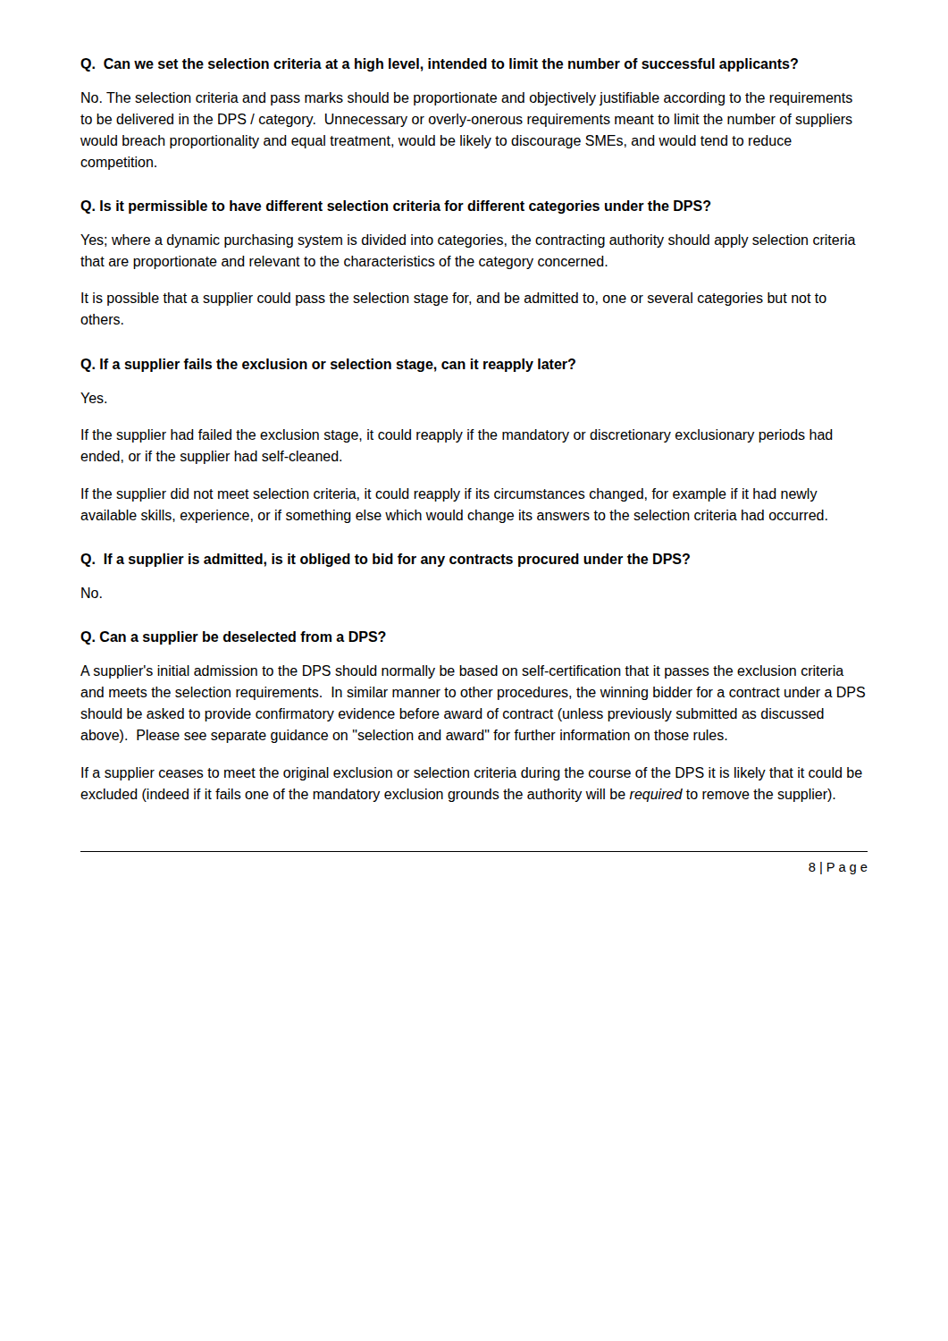Q. Can we set the selection criteria at a high level, intended to limit the number of successful applicants?
No. The selection criteria and pass marks should be proportionate and objectively justifiable according to the requirements to be delivered in the DPS / category. Unnecessary or overly-onerous requirements meant to limit the number of suppliers would breach proportionality and equal treatment, would be likely to discourage SMEs, and would tend to reduce competition.
Q. Is it permissible to have different selection criteria for different categories under the DPS?
Yes; where a dynamic purchasing system is divided into categories, the contracting authority should apply selection criteria that are proportionate and relevant to the characteristics of the category concerned.
It is possible that a supplier could pass the selection stage for, and be admitted to, one or several categories but not to others.
Q. If a supplier fails the exclusion or selection stage, can it reapply later?
Yes.
If the supplier had failed the exclusion stage, it could reapply if the mandatory or discretionary exclusionary periods had ended, or if the supplier had self-cleaned.
If the supplier did not meet selection criteria, it could reapply if its circumstances changed, for example if it had newly available skills, experience, or if something else which would change its answers to the selection criteria had occurred.
Q. If a supplier is admitted, is it obliged to bid for any contracts procured under the DPS?
No.
Q. Can a supplier be deselected from a DPS?
A supplier's initial admission to the DPS should normally be based on self-certification that it passes the exclusion criteria and meets the selection requirements. In similar manner to other procedures, the winning bidder for a contract under a DPS should be asked to provide confirmatory evidence before award of contract (unless previously submitted as discussed above). Please see separate guidance on "selection and award" for further information on those rules.
If a supplier ceases to meet the original exclusion or selection criteria during the course of the DPS it is likely that it could be excluded (indeed if it fails one of the mandatory exclusion grounds the authority will be required to remove the supplier).
8 | P a g e